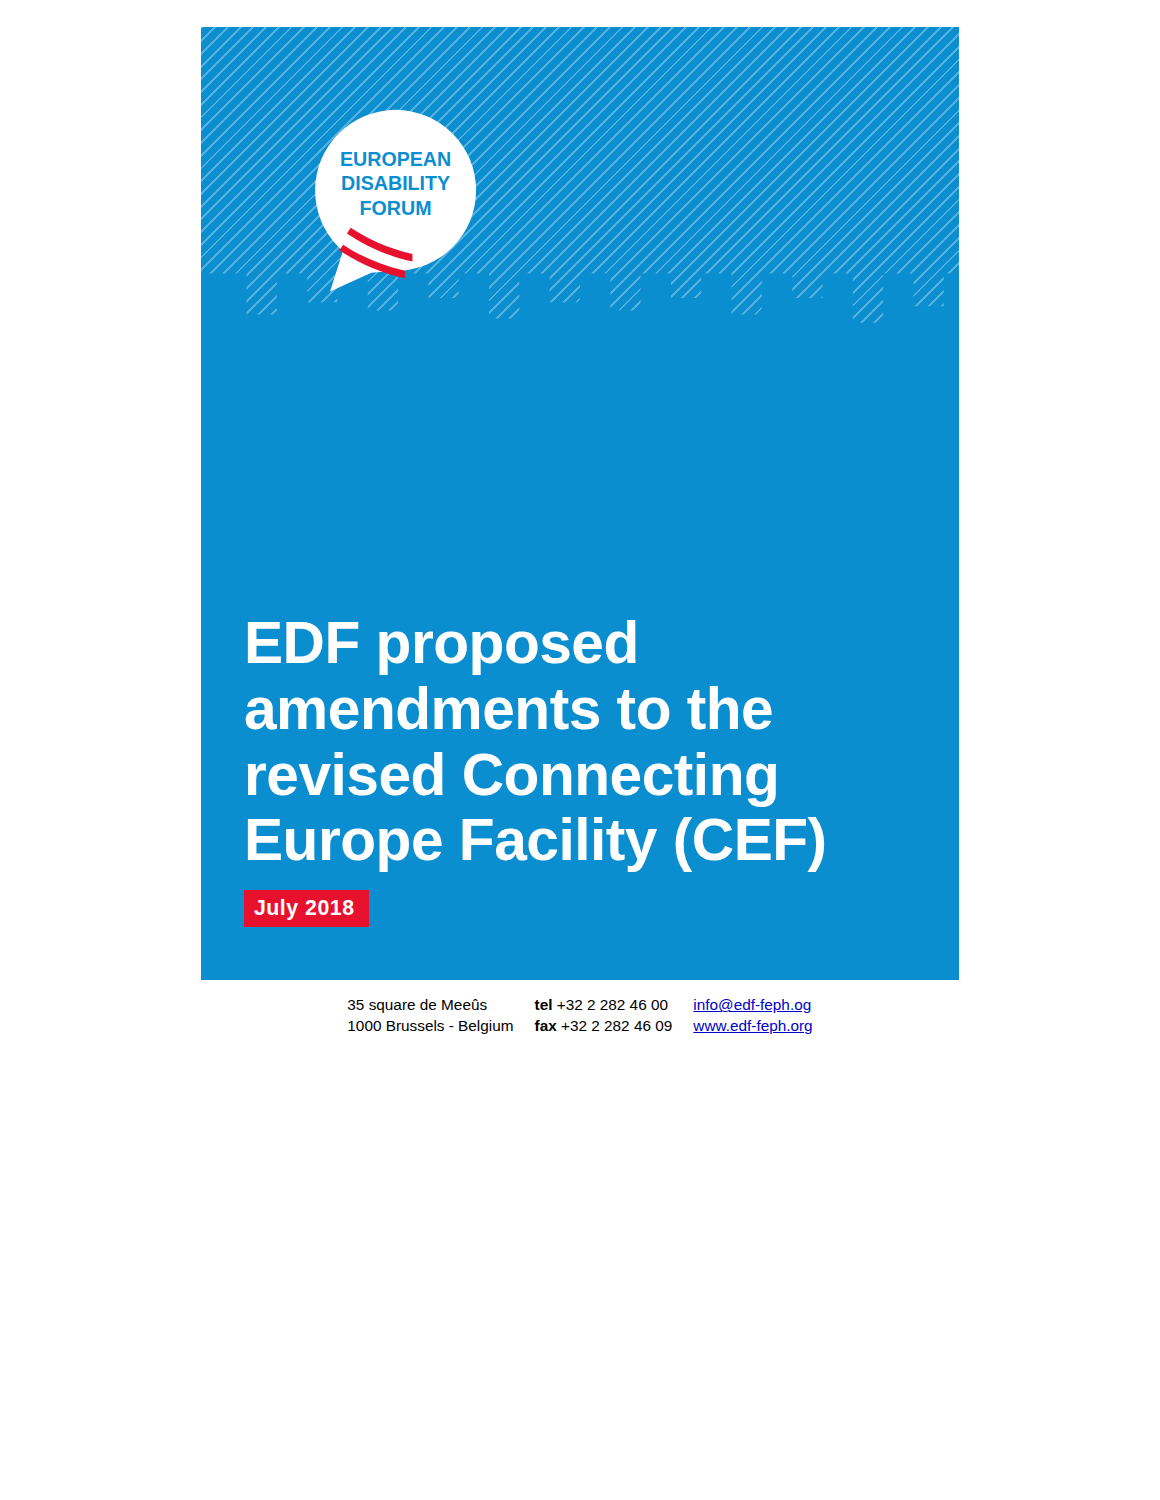EUROPEAN DISABILITY FORUM
EDF proposed amendments to the revised Connecting Europe Facility (CEF)
July 2018
| 35 square de Meeûs | tel +32 2 282 46 00 | info@edf-feph.og |
| 1000 Brussels - Belgium | fax +32 2 282 46 09 | www.edf-feph.org |